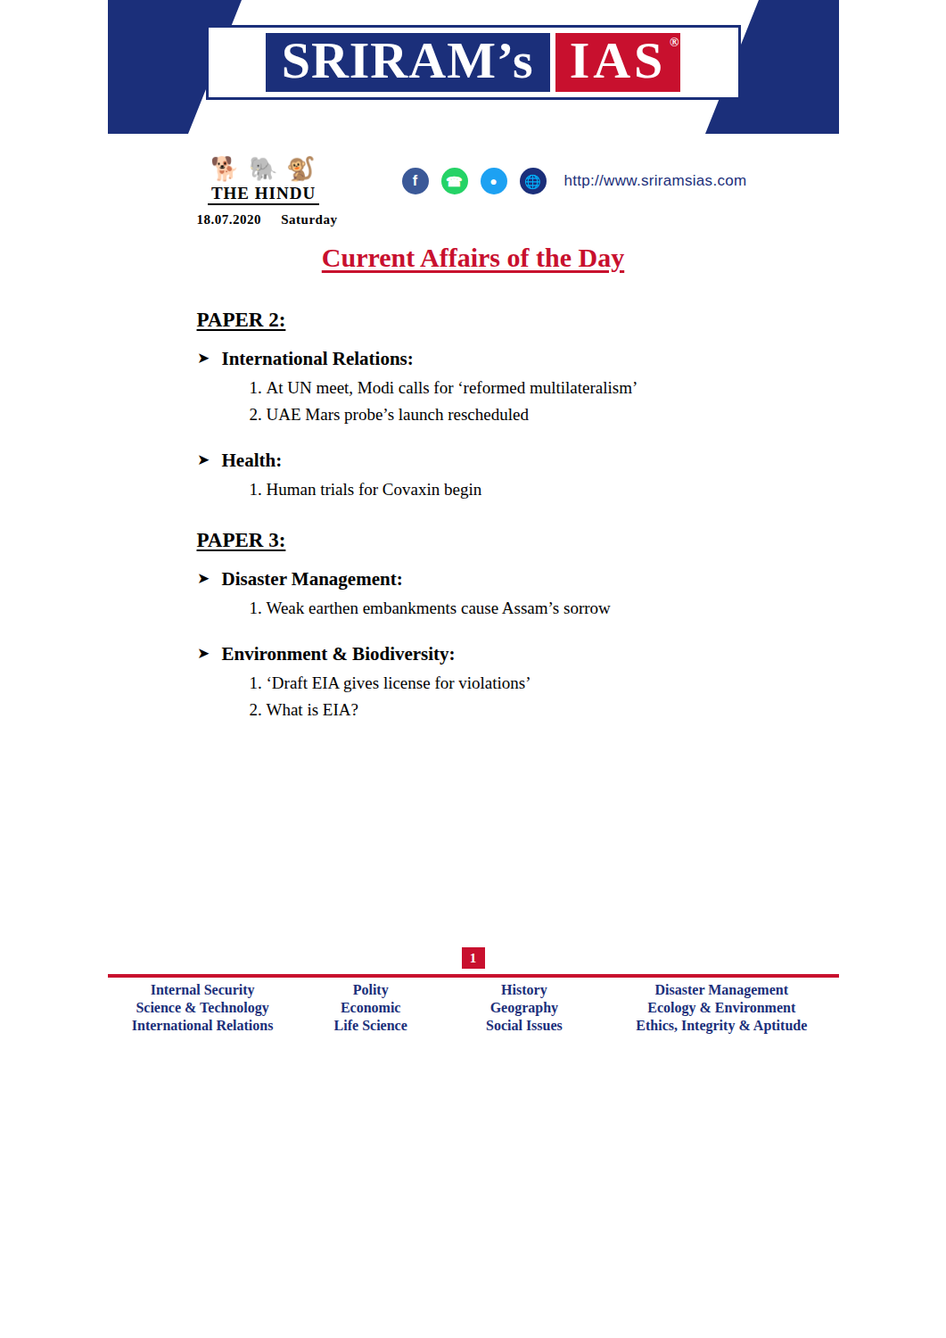SRIRAM’s
IAS®
🐕 🐘 🐒
THE HINDU
f ☎ ● 🌐 http://www.sriramsias.com
18.07.2020 Saturday
Current Affairs of the Day
PAPER 2:
International Relations:
At UN meet, Modi calls for ‘reformed multilateralism’
UAE Mars probe’s launch rescheduled
Health:
Human trials for Covaxin begin
PAPER 3:
Disaster Management:
Weak earthen embankments cause Assam’s sorrow
Environment & Biodiversity:
‘Draft EIA gives license for violations’
What is EIA?
1
| Internal Security | Polity | History | Disaster Management |
| Science & Technology | Economic | Geography | Ecology & Environment |
| International Relations | Life Science | Social Issues | Ethics, Integrity & Aptitude |